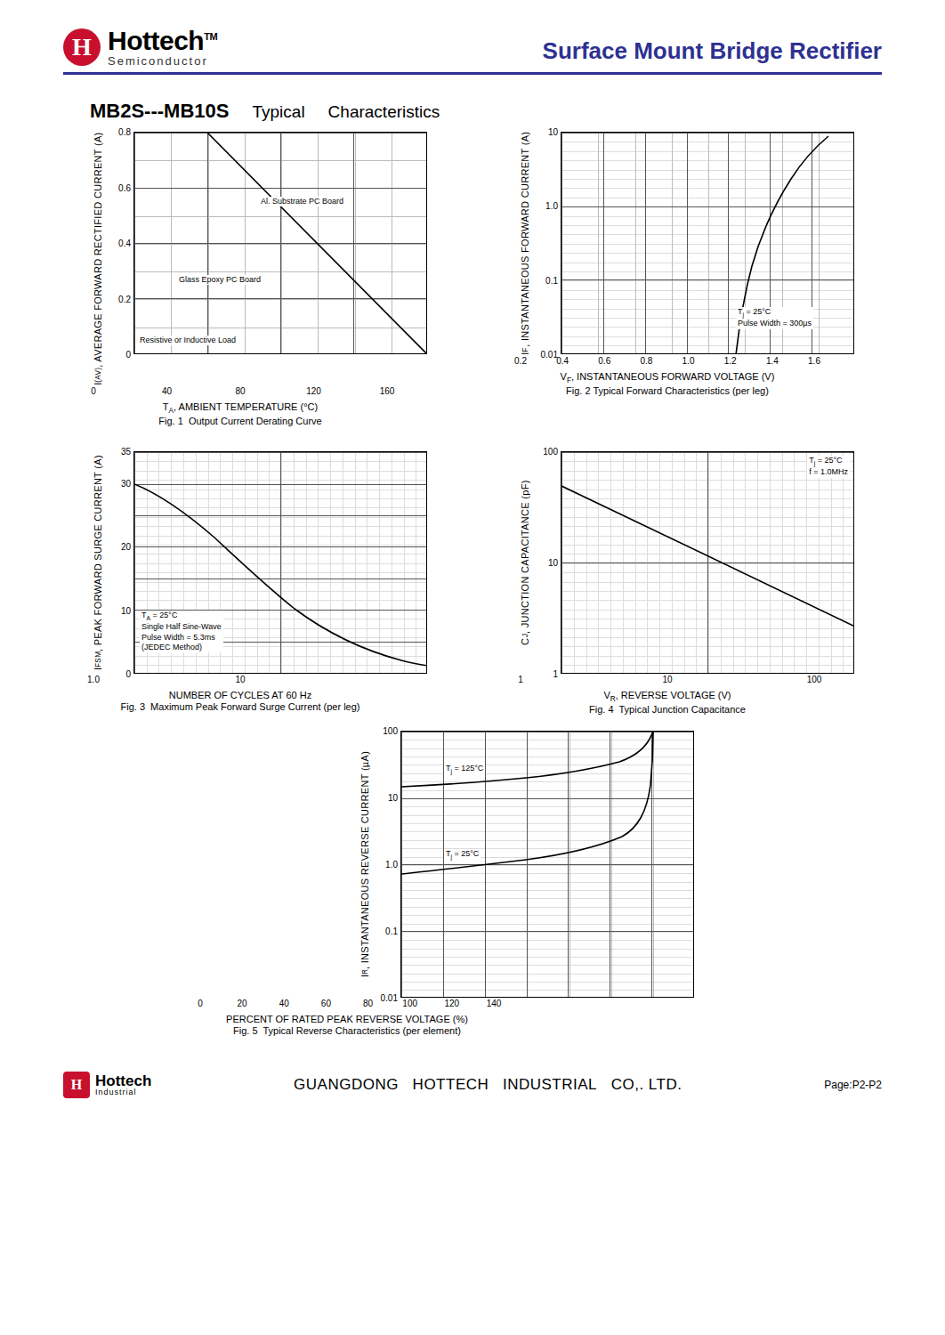H
HottechTM
Semiconductor
Surface Mount Bridge Rectifier
MB2S---MB10STypical Characteristics
I(AV), AVERAGE FORWARD RECTIFIED CURRENT (A)
0.8 0.6 0.4 0.2 0
Al. Substrate PC Board
Glass Epoxy PC Board
Resistive or Inductive Load
0 40 80 120 160
TA, AMBIENT TEMPERATURE (°C)
Fig. 1 Output Current Derating Curve
IF, INSTANTANEOUS FORWARD CURRENT (A)
10 1.0 0.1 0.01
Tj = 25°C
Pulse Width = 300µs
0.2 0.4 0.6 0.8 1.0 1.2 1.4 1.6
VF, INSTANTANEOUS FORWARD VOLTAGE (V)
Fig. 2 Typical Forward Characteristics (per leg)
IFSM, PEAK FORWARD SURGE CURRENT (A)
35 30 20 10 0
TA = 25°C
Single Half Sine-Wave
Pulse Width = 5.3ms
(JEDEC Method)
1.0 10
NUMBER OF CYCLES AT 60 Hz
Fig. 3 Maximum Peak Forward Surge Current (per leg)
CJ, JUNCTION CAPACITANCE (pF)
100 10 1
Tj = 25°C
f = 1.0MHz
1 10 100
VR, REVERSE VOLTAGE (V)
Fig. 4 Typical Junction Capacitance
IR, INSTANTANEOUS REVERSE CURRENT (µA)
100 10 1.0 0.1 0.01
Tj = 125°C
Tj = 25°C
0 20 40 60 80 100 120 140
PERCENT OF RATED PEAK REVERSE VOLTAGE (%)
Fig. 5 Typical Reverse Characteristics (per element)
H
Hottech
Industrial
GUANGDONG HOTTECH INDUSTRIAL CO,. LTD.
Page:P2-P2